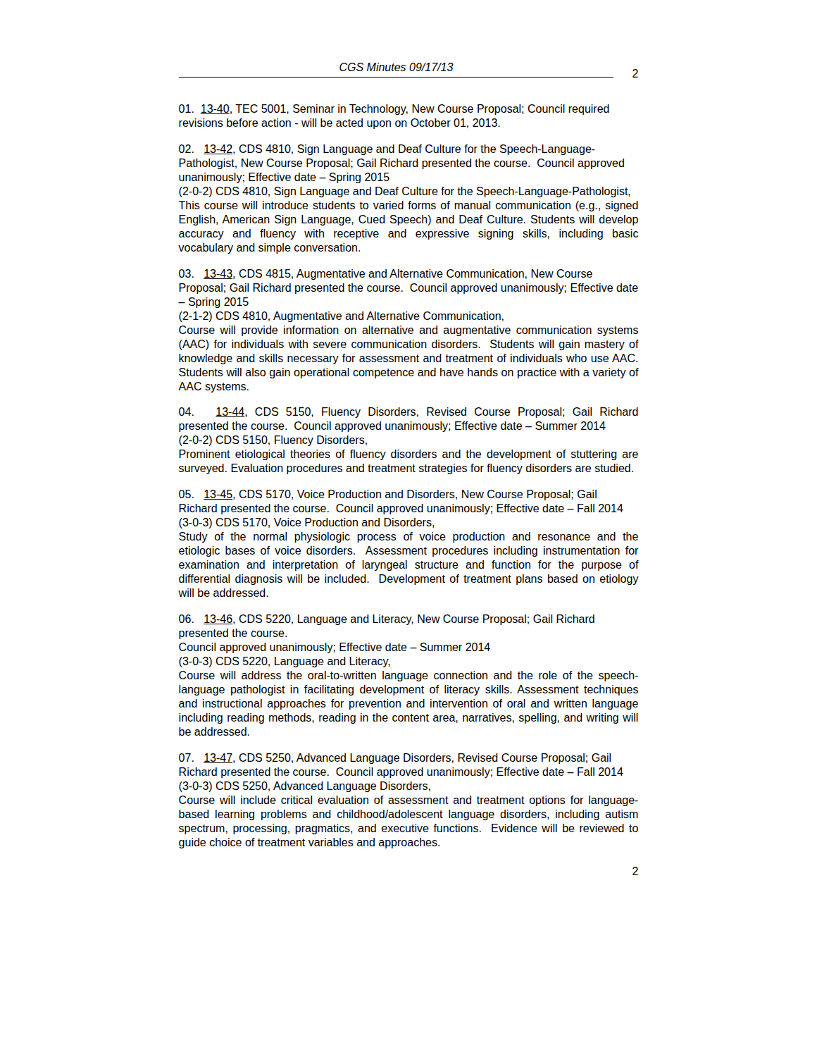CGS Minutes 09/17/13
2
01. 13-40, TEC 5001, Seminar in Technology, New Course Proposal; Council required revisions before action - will be acted upon on October 01, 2013.
02. 13-42, CDS 4810, Sign Language and Deaf Culture for the Speech-Language-Pathologist, New Course Proposal; Gail Richard presented the course. Council approved unanimously; Effective date – Spring 2015
(2-0-2) CDS 4810, Sign Language and Deaf Culture for the Speech-Language-Pathologist,
This course will introduce students to varied forms of manual communication (e.g., signed English, American Sign Language, Cued Speech) and Deaf Culture. Students will develop accuracy and fluency with receptive and expressive signing skills, including basic vocabulary and simple conversation.
03. 13-43, CDS 4815, Augmentative and Alternative Communication, New Course Proposal; Gail Richard presented the course. Council approved unanimously; Effective date – Spring 2015
(2-1-2) CDS 4810, Augmentative and Alternative Communication,
Course will provide information on alternative and augmentative communication systems (AAC) for individuals with severe communication disorders. Students will gain mastery of knowledge and skills necessary for assessment and treatment of individuals who use AAC. Students will also gain operational competence and have hands on practice with a variety of AAC systems.
04. 13-44, CDS 5150, Fluency Disorders, Revised Course Proposal; Gail Richard presented the course. Council approved unanimously; Effective date – Summer 2014
(2-0-2) CDS 5150, Fluency Disorders,
Prominent etiological theories of fluency disorders and the development of stuttering are surveyed. Evaluation procedures and treatment strategies for fluency disorders are studied.
05. 13-45, CDS 5170, Voice Production and Disorders, New Course Proposal; Gail Richard presented the course. Council approved unanimously; Effective date – Fall 2014
(3-0-3) CDS 5170, Voice Production and Disorders,
Study of the normal physiologic process of voice production and resonance and the etiologic bases of voice disorders. Assessment procedures including instrumentation for examination and interpretation of laryngeal structure and function for the purpose of differential diagnosis will be included. Development of treatment plans based on etiology will be addressed.
06. 13-46, CDS 5220, Language and Literacy, New Course Proposal; Gail Richard presented the course.
Council approved unanimously; Effective date – Summer 2014
(3-0-3) CDS 5220, Language and Literacy,
Course will address the oral-to-written language connection and the role of the speech-language pathologist in facilitating development of literacy skills. Assessment techniques and instructional approaches for prevention and intervention of oral and written language including reading methods, reading in the content area, narratives, spelling, and writing will be addressed.
07. 13-47, CDS 5250, Advanced Language Disorders, Revised Course Proposal; Gail Richard presented the course. Council approved unanimously; Effective date – Fall 2014
(3-0-3) CDS 5250, Advanced Language Disorders,
Course will include critical evaluation of assessment and treatment options for language-based learning problems and childhood/adolescent language disorders, including autism spectrum, processing, pragmatics, and executive functions. Evidence will be reviewed to guide choice of treatment variables and approaches.
2